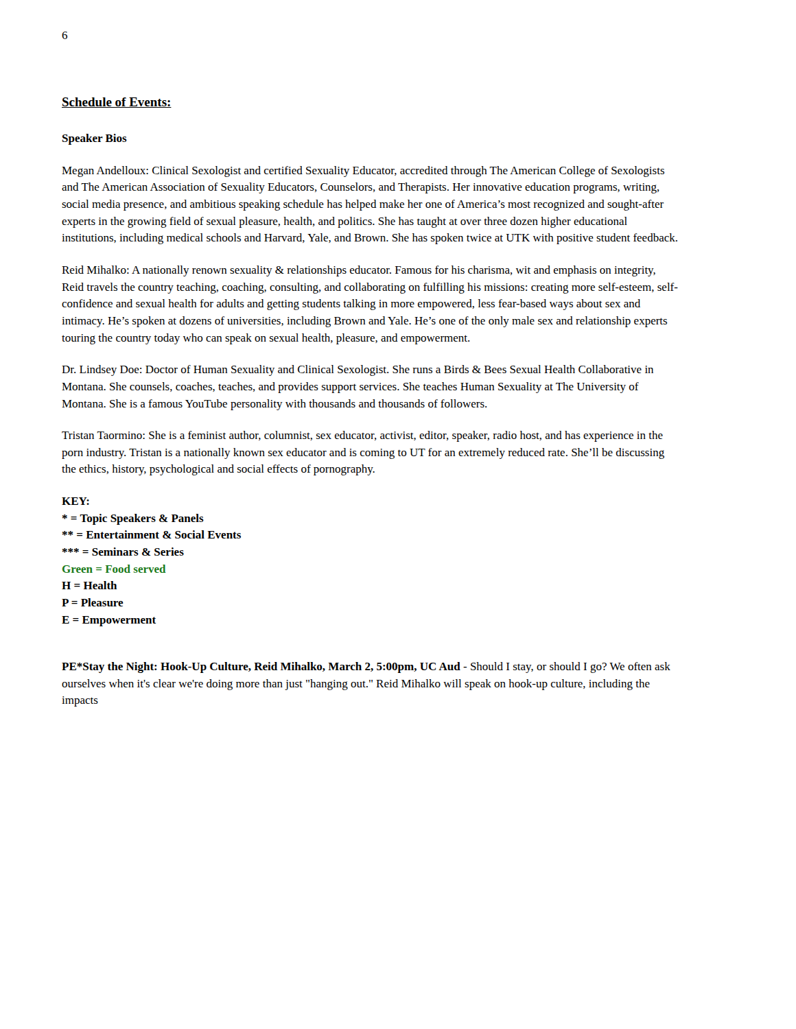6
Schedule of Events:
Speaker Bios
Megan Andelloux: Clinical Sexologist and certified Sexuality Educator, accredited through The American College of Sexologists and The American Association of Sexuality Educators, Counselors, and Therapists. Her innovative education programs, writing, social media presence, and ambitious speaking schedule has helped make her one of America’s most recognized and sought-after experts in the growing field of sexual pleasure, health, and politics. She has taught at over three dozen higher educational institutions, including medical schools and Harvard, Yale, and Brown. She has spoken twice at UTK with positive student feedback.
Reid Mihalko: A nationally renown sexuality & relationships educator. Famous for his charisma, wit and emphasis on integrity, Reid travels the country teaching, coaching, consulting, and collaborating on fulfilling his missions: creating more self-esteem, self-confidence and sexual health for adults and getting students talking in more empowered, less fear-based ways about sex and intimacy. He’s spoken at dozens of universities, including Brown and Yale. He’s one of the only male sex and relationship experts touring the country today who can speak on sexual health, pleasure, and empowerment.
Dr. Lindsey Doe: Doctor of Human Sexuality and Clinical Sexologist. She runs a Birds & Bees Sexual Health Collaborative in Montana. She counsels, coaches, teaches, and provides support services. She teaches Human Sexuality at The University of Montana. She is a famous YouTube personality with thousands and thousands of followers.
Tristan Taormino: She is a feminist author, columnist, sex educator, activist, editor, speaker, radio host, and has experience in the porn industry. Tristan is a nationally known sex educator and is coming to UT for an extremely reduced rate. She’ll be discussing the ethics, history, psychological and social effects of pornography.
KEY:
* = Topic Speakers & Panels
** = Entertainment & Social Events
*** = Seminars & Series
Green = Food served
H = Health
P = Pleasure
E = Empowerment
PE*Stay the Night: Hook-Up Culture, Reid Mihalko, March 2, 5:00pm, UC Aud - Should I stay, or should I go? We often ask ourselves when it's clear we're doing more than just "hanging out." Reid Mihalko will speak on hook-up culture, including the impacts